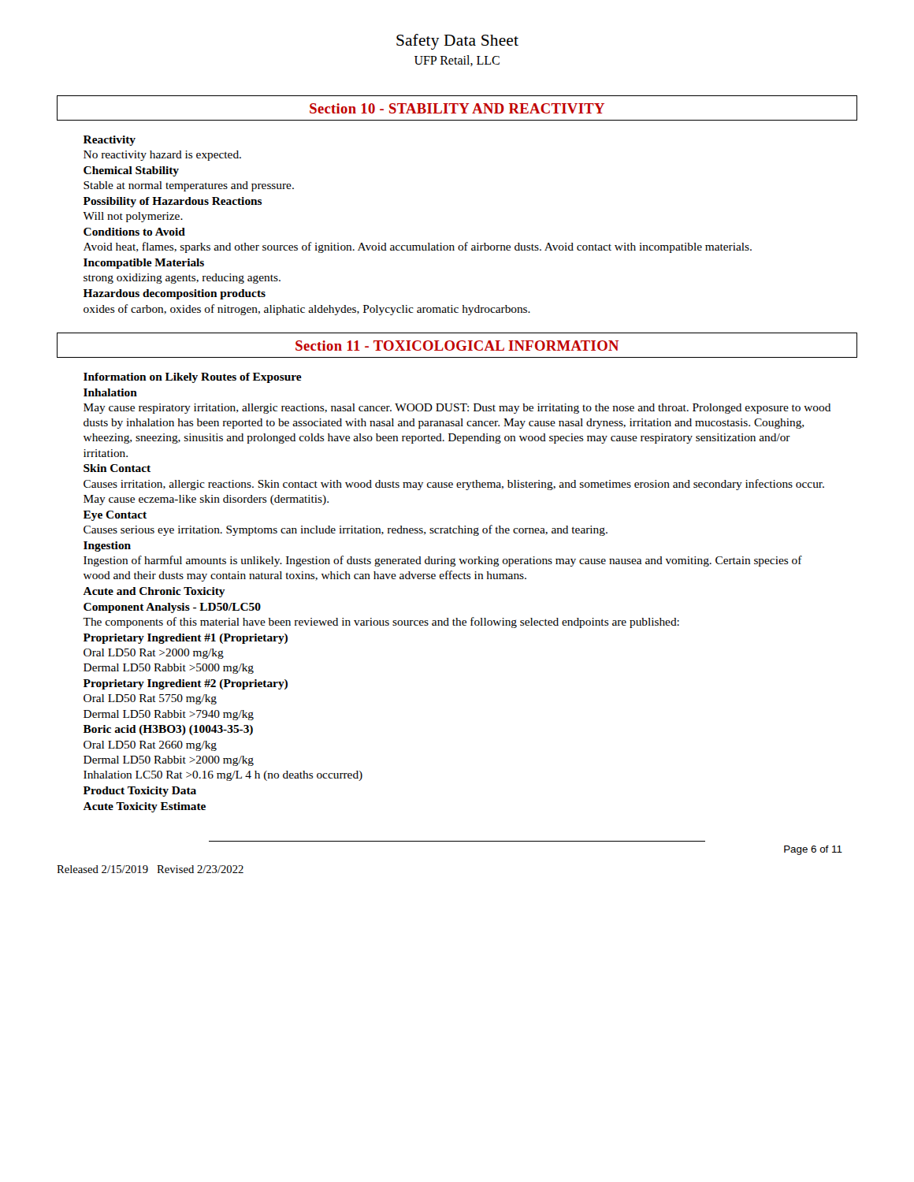Safety Data Sheet
UFP Retail, LLC
Section 10 - STABILITY AND REACTIVITY
Reactivity
No reactivity hazard is expected.
Chemical Stability
Stable at normal temperatures and pressure.
Possibility of Hazardous Reactions
Will not polymerize.
Conditions to Avoid
Avoid heat, flames, sparks and other sources of ignition. Avoid accumulation of airborne dusts. Avoid contact with incompatible materials.
Incompatible Materials
strong oxidizing agents, reducing agents.
Hazardous decomposition products
oxides of carbon, oxides of nitrogen, aliphatic aldehydes, Polycyclic aromatic hydrocarbons.
Section 11 - TOXICOLOGICAL INFORMATION
Information on Likely Routes of Exposure
Inhalation
May cause respiratory irritation, allergic reactions, nasal cancer. WOOD DUST: Dust may be irritating to the nose and throat. Prolonged exposure to wood dusts by inhalation has been reported to be associated with nasal and paranasal cancer. May cause nasal dryness, irritation and mucostasis. Coughing, wheezing, sneezing, sinusitis and prolonged colds have also been reported. Depending on wood species may cause respiratory sensitization and/or irritation.
Skin Contact
Causes irritation, allergic reactions. Skin contact with wood dusts may cause erythema, blistering, and sometimes erosion and secondary infections occur. May cause eczema-like skin disorders (dermatitis).
Eye Contact
Causes serious eye irritation. Symptoms can include irritation, redness, scratching of the cornea, and tearing.
Ingestion
Ingestion of harmful amounts is unlikely. Ingestion of dusts generated during working operations may cause nausea and vomiting. Certain species of wood and their dusts may contain natural toxins, which can have adverse effects in humans.
Acute and Chronic Toxicity
Component Analysis - LD50/LC50
The components of this material have been reviewed in various sources and the following selected endpoints are published:
Proprietary Ingredient #1 (Proprietary)
Oral LD50 Rat >2000 mg/kg
Dermal LD50 Rabbit >5000 mg/kg
Proprietary Ingredient #2 (Proprietary)
Oral LD50 Rat 5750 mg/kg
Dermal LD50 Rabbit >7940 mg/kg
Boric acid (H3BO3) (10043-35-3)
Oral LD50 Rat 2660 mg/kg
Dermal LD50 Rabbit >2000 mg/kg
Inhalation LC50 Rat >0.16 mg/L 4 h (no deaths occurred)
Product Toxicity Data
Acute Toxicity Estimate
Page 6 of 11
Released 2/15/2019 Revised 2/23/2022